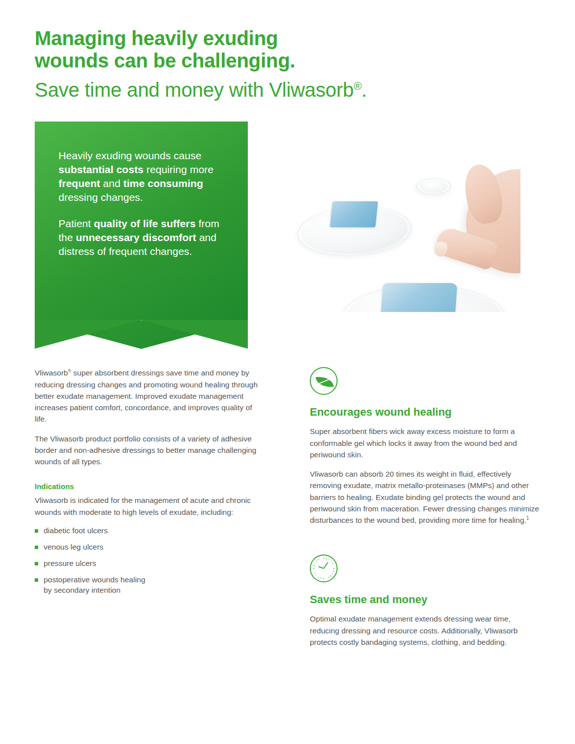Managing heavily exuding
wounds can be challenging. Save time and money with Vliwasorb®.
Heavily exuding wounds cause substantial costs requiring more frequent and time consuming dressing changes.
Patient quality of life suffers from the unnecessary discomfort and distress of frequent changes.
Vliwasorb® super absorbent dressings save time and money by reducing dressing changes and promoting wound healing through better exudate management. Improved exudate management increases patient comfort, concordance, and improves quality of life.
The Vliwasorb product portfolio consists of a variety of adhesive border and non-adhesive dressings to better manage challenging wounds of all types.
Indications
Vliwasorb is indicated for the management of acute and chronic wounds with moderate to high levels of exudate, including:
diabetic foot ulcers
venous leg ulcers
pressure ulcers
postoperative wounds healing
by secondary intention
Encourages wound healing
Super absorbent fibers wick away excess moisture to form a conformable gel which locks it away from the wound bed and periwound skin.
Vliwasorb can absorb 20 times its weight in fluid, effectively removing exudate, matrix metallo-proteinases (MMPs) and other barriers to healing. Exudate binding gel protects the wound and periwound skin from maceration. Fewer dressing changes minimize disturbances to the wound bed, providing more time for healing.1
Saves time and money
Optimal exudate management extends dressing wear time, reducing dressing and resource costs. Additionally, Vliwasorb protects costly bandaging systems, clothing, and bedding.